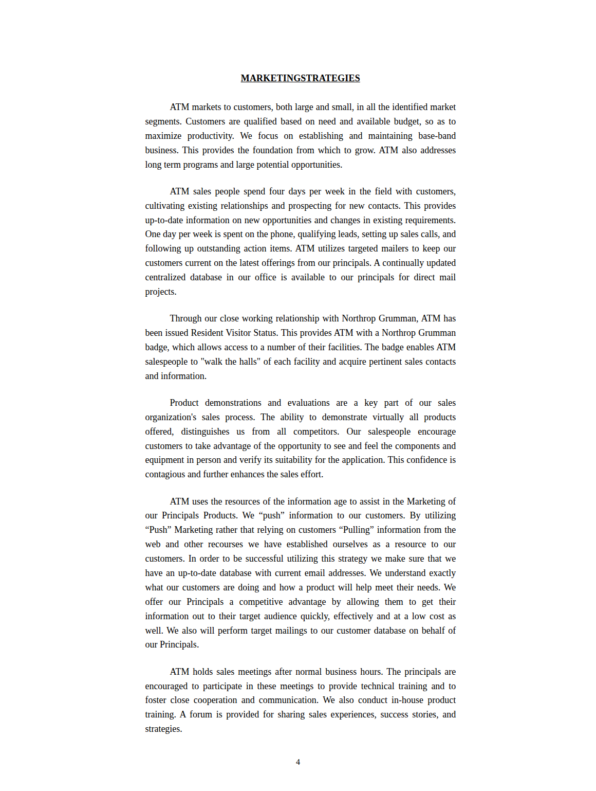MARKETINGSTRATEGIES
ATM markets to customers, both large and small, in all the identified market segments. Customers are qualified based on need and available budget, so as to maximize productivity. We focus on establishing and maintaining base-band business. This provides the foundation from which to grow. ATM also addresses long term programs and large potential opportunities.
ATM sales people spend four days per week in the field with customers, cultivating existing relationships and prospecting for new contacts. This provides up-to-date information on new opportunities and changes in existing requirements. One day per week is spent on the phone, qualifying leads, setting up sales calls, and following up outstanding action items. ATM utilizes targeted mailers to keep our customers current on the latest offerings from our principals. A continually updated centralized database in our office is available to our principals for direct mail projects.
Through our close working relationship with Northrop Grumman, ATM has been issued Resident Visitor Status. This provides ATM with a Northrop Grumman badge, which allows access to a number of their facilities. The badge enables ATM salespeople to "walk the halls" of each facility and acquire pertinent sales contacts and information.
Product demonstrations and evaluations are a key part of our sales organization's sales process. The ability to demonstrate virtually all products offered, distinguishes us from all competitors. Our salespeople encourage customers to take advantage of the opportunity to see and feel the components and equipment in person and verify its suitability for the application. This confidence is contagious and further enhances the sales effort.
ATM uses the resources of the information age to assist in the Marketing of our Principals Products. We “push” information to our customers. By utilizing “Push” Marketing rather that relying on customers “Pulling” information from the web and other recourses we have established ourselves as a resource to our customers. In order to be successful utilizing this strategy we make sure that we have an up-to-date database with current email addresses. We understand exactly what our customers are doing and how a product will help meet their needs. We offer our Principals a competitive advantage by allowing them to get their information out to their target audience quickly, effectively and at a low cost as well. We also will perform target mailings to our customer database on behalf of our Principals.
ATM holds sales meetings after normal business hours. The principals are encouraged to participate in these meetings to provide technical training and to foster close cooperation and communication. We also conduct in-house product training. A forum is provided for sharing sales experiences, success stories, and strategies.
4